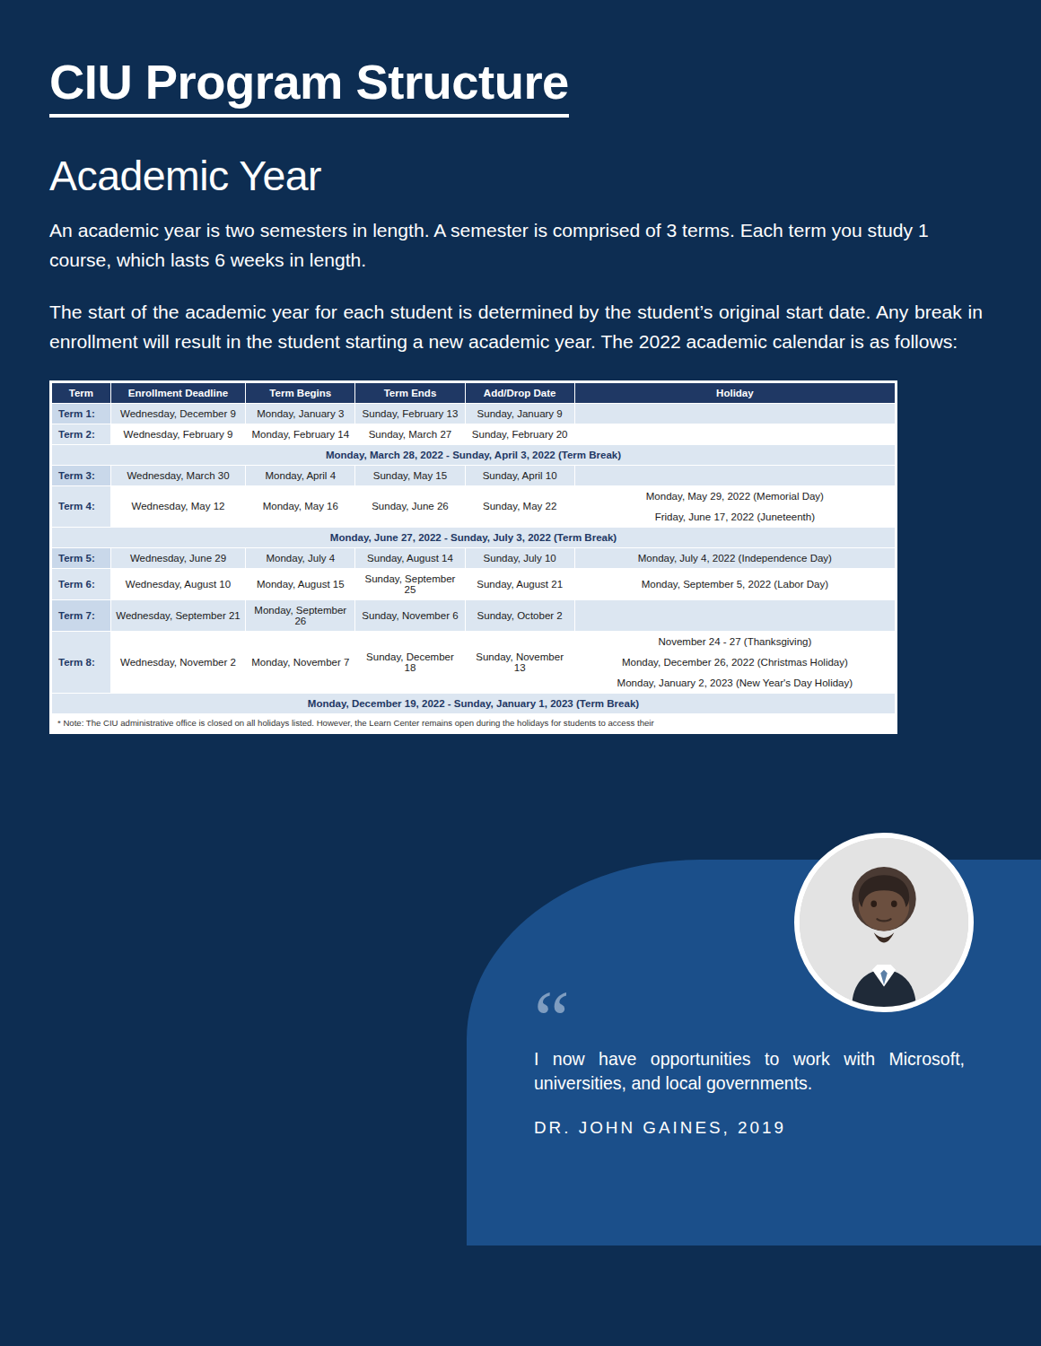CIU Program Structure
Academic Year
An academic year is two semesters in length. A semester is comprised of 3 terms. Each term you study 1 course, which lasts 6 weeks in length.
The start of the academic year for each student is determined by the student’s original start date. Any break in enrollment will result in the student starting a new academic year. The 2022 academic calendar is as follows:
| Term | Enrollment Deadline | Term Begins | Term Ends | Add/Drop Date | Holiday |
| --- | --- | --- | --- | --- | --- |
| Term 1: | Wednesday, December 9 | Monday, January 3 | Sunday, February 13 | Sunday, January 9 | |
| Term 2: | Wednesday, February 9 | Monday, February 14 | Sunday, March 27 | Sunday, February 20 | |
| Monday, March 28, 2022 - Sunday, April 3, 2022 (Term Break) |
| Term 3: | Wednesday, March 30 | Monday, April 4 | Sunday, May 15 | Sunday, April 10 | |
| Term 4: | Wednesday, May 12 | Monday, May 16 | Sunday, June 26 | Sunday, May 22 | Monday, May 29, 2022 (Memorial Day) |
| Friday, June 17, 2022 (Juneteenth) |
| Monday, June 27, 2022 - Sunday, July 3, 2022 (Term Break) |
| Term 5: | Wednesday, June 29 | Monday, July 4 | Sunday, August 14 | Sunday, July 10 | Monday, July 4, 2022 (Independence Day) |
| Term 6: | Wednesday, August 10 | Monday, August 15 | Sunday, September 25 | Sunday, August 21 | Monday, September 5, 2022 (Labor Day) |
| Term 7: | Wednesday, September 21 | Monday, September 26 | Sunday, November 6 | Sunday, October 2 | |
| Term 8: | Wednesday, November 2 | Monday, November 7 | Sunday, December 18 | Sunday, November 13 | November 24 - 27 (Thanksgiving) |
| Monday, December 26, 2022 (Christmas Holiday) |
| Monday, January 2, 2023 (New Year's Day Holiday) |
| Monday, December 19, 2022 - Sunday, January 1, 2023 (Term Break) |
| * Note: The CIU administrative office is closed on all holidays listed. However, the Learn Center remains open during the holidays for students to access their |
“
I now have opportunities to work with Microsoft, universities, and local governments.
DR. JOHN GAINES, 2019